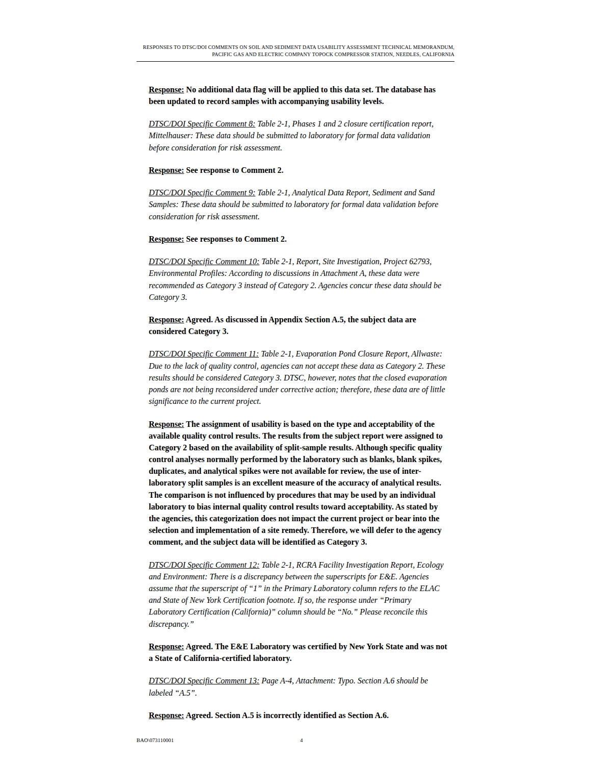RESPONSES TO DTSC/DOI COMMENTS ON SOIL AND SEDIMENT DATA USABILITY ASSESSMENT TECHNICAL MEMORANDUM,
PACIFIC GAS AND ELECTRIC COMPANY TOPOCK COMPRESSOR STATION, NEEDLES, CALIFORNIA
Response: No additional data flag will be applied to this data set. The database has been updated to record samples with accompanying usability levels.
DTSC/DOI Specific Comment 8: Table 2-1, Phases 1 and 2 closure certification report, Mittelhauser: These data should be submitted to laboratory for formal data validation before consideration for risk assessment.
Response: See response to Comment 2.
DTSC/DOI Specific Comment 9: Table 2-1, Analytical Data Report, Sediment and Sand Samples: These data should be submitted to laboratory for formal data validation before consideration for risk assessment.
Response: See responses to Comment 2.
DTSC/DOI Specific Comment 10: Table 2-1, Report, Site Investigation, Project 62793, Environmental Profiles: According to discussions in Attachment A, these data were recommended as Category 3 instead of Category 2. Agencies concur these data should be Category 3.
Response: Agreed. As discussed in Appendix Section A.5, the subject data are considered Category 3.
DTSC/DOI Specific Comment 11: Table 2-1, Evaporation Pond Closure Report, Allwaste: Due to the lack of quality control, agencies can not accept these data as Category 2. These results should be considered Category 3. DTSC, however, notes that the closed evaporation ponds are not being reconsidered under corrective action; therefore, these data are of little significance to the current project.
Response: The assignment of usability is based on the type and acceptability of the available quality control results. The results from the subject report were assigned to Category 2 based on the availability of split-sample results. Although specific quality control analyses normally performed by the laboratory such as blanks, blank spikes, duplicates, and analytical spikes were not available for review, the use of inter-laboratory split samples is an excellent measure of the accuracy of analytical results. The comparison is not influenced by procedures that may be used by an individual laboratory to bias internal quality control results toward acceptability. As stated by the agencies, this categorization does not impact the current project or bear into the selection and implementation of a site remedy. Therefore, we will defer to the agency comment, and the subject data will be identified as Category 3.
DTSC/DOI Specific Comment 12: Table 2-1, RCRA Facility Investigation Report, Ecology and Environment: There is a discrepancy between the superscripts for E&E. Agencies assume that the superscript of “1” in the Primary Laboratory column refers to the ELAC and State of New York Certification footnote. If so, the response under “Primary Laboratory Certification (California)” column should be “No.” Please reconcile this discrepancy.”
Response: Agreed. The E&E Laboratory was certified by New York State and was not a State of California-certified laboratory.
DTSC/DOI Specific Comment 13: Page A-4, Attachment: Typo. Section A.6 should be labeled “A.5”.
Response: Agreed. Section A.5 is incorrectly identified as Section A.6.
BAO\073110001 4